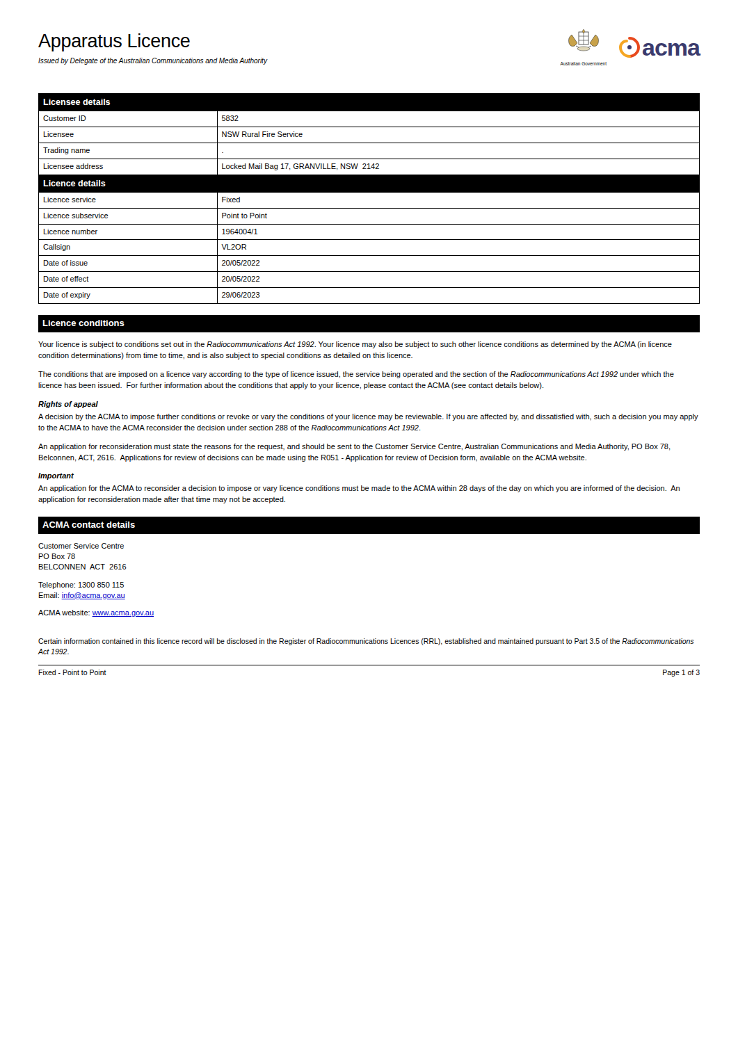Apparatus Licence
Issued by Delegate of the Australian Communications and Media Authority
Australian Government
acma
| Licensee details |
| Customer ID | 5832 |
| Licensee | NSW Rural Fire Service |
| Trading name | . |
| Licensee address | Locked Mail Bag 17, GRANVILLE, NSW 2142 |
| Licence details |
| Licence service | Fixed |
| Licence subservice | Point to Point |
| Licence number | 1964004/1 |
| Callsign | VL2OR |
| Date of issue | 20/05/2022 |
| Date of effect | 20/05/2022 |
| Date of expiry | 29/06/2023 |
Licence conditions
Your licence is subject to conditions set out in the Radiocommunications Act 1992. Your licence may also be subject to such other licence conditions as determined by the ACMA (in licence condition determinations) from time to time, and is also subject to special conditions as detailed on this licence.
The conditions that are imposed on a licence vary according to the type of licence issued, the service being operated and the section of the Radiocommunications Act 1992 under which the licence has been issued. For further information about the conditions that apply to your licence, please contact the ACMA (see contact details below).
Rights of appeal
A decision by the ACMA to impose further conditions or revoke or vary the conditions of your licence may be reviewable. If you are affected by, and dissatisfied with, such a decision you may apply to the ACMA to have the ACMA reconsider the decision under section 288 of the Radiocommunications Act 1992.
An application for reconsideration must state the reasons for the request, and should be sent to the Customer Service Centre, Australian Communications and Media Authority, PO Box 78, Belconnen, ACT, 2616. Applications for review of decisions can be made using the R051 - Application for review of Decision form, available on the ACMA website.
Important
An application for the ACMA to reconsider a decision to impose or vary licence conditions must be made to the ACMA within 28 days of the day on which you are informed of the decision. An application for reconsideration made after that time may not be accepted.
ACMA contact details
Customer Service Centre
PO Box 78
BELCONNEN ACT 2616
Telephone: 1300 850 115
Email: info@acma.gov.au
ACMA website: www.acma.gov.au
Certain information contained in this licence record will be disclosed in the Register of Radiocommunications Licences (RRL), established and maintained pursuant to Part 3.5 of the Radiocommunications Act 1992.
Fixed - Point to Point Page 1 of 3